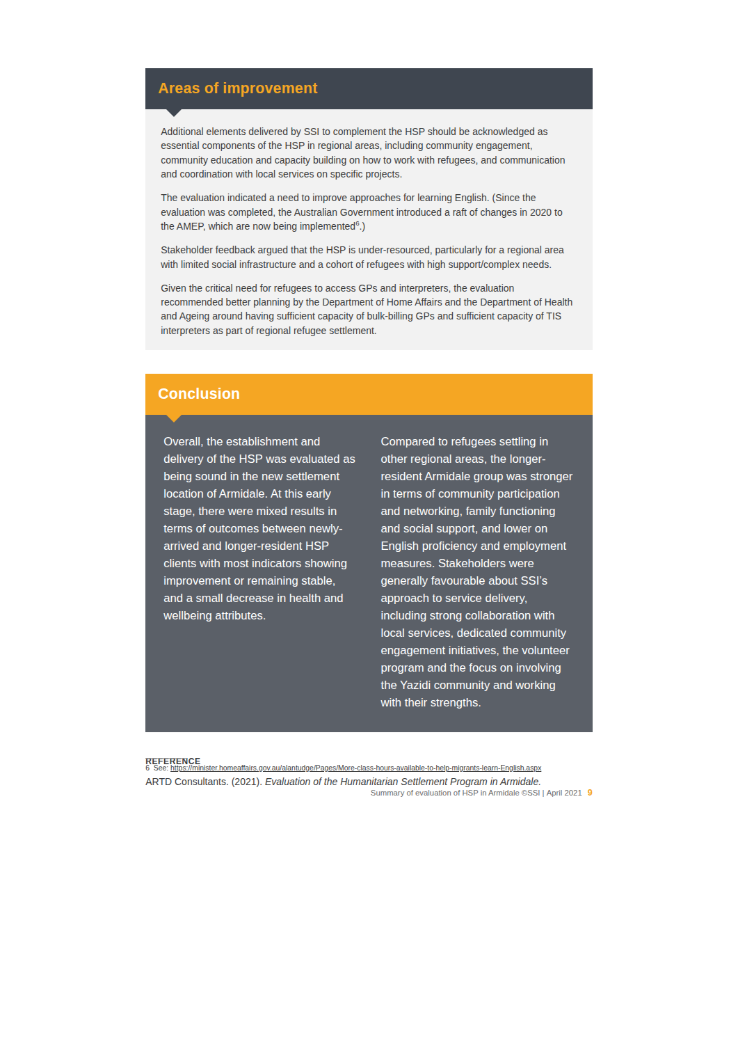Areas of improvement
Additional elements delivered by SSI to complement the HSP should be acknowledged as essential components of the HSP in regional areas, including community engagement, community education and capacity building on how to work with refugees, and communication and coordination with local services on specific projects.
The evaluation indicated a need to improve approaches for learning English. (Since the evaluation was completed, the Australian Government introduced a raft of changes in 2020 to the AMEP, which are now being implemented6.)
Stakeholder feedback argued that the HSP is under-resourced, particularly for a regional area with limited social infrastructure and a cohort of refugees with high support/complex needs.
Given the critical need for refugees to access GPs and interpreters, the evaluation recommended better planning by the Department of Home Affairs and the Department of Health and Ageing around having sufficient capacity of bulk-billing GPs and sufficient capacity of TIS interpreters as part of regional refugee settlement.
Conclusion
Overall, the establishment and delivery of the HSP was evaluated as being sound in the new settlement location of Armidale. At this early stage, there were mixed results in terms of outcomes between newly-arrived and longer-resident HSP clients with most indicators showing improvement or remaining stable, and a small decrease in health and wellbeing attributes.
Compared to refugees settling in other regional areas, the longer-resident Armidale group was stronger in terms of community participation and networking, family functioning and social support, and lower on English proficiency and employment measures. Stakeholders were generally favourable about SSI’s approach to service delivery, including strong collaboration with local services, dedicated community engagement initiatives, the volunteer program and the focus on involving the Yazidi community and working with their strengths.
Reference
ARTD Consultants. (2021). Evaluation of the Humanitarian Settlement Program in Armidale.
6 See: https://minister.homeaffairs.gov.au/alantudge/Pages/More-class-hours-available-to-help-migrants-learn-English.aspx
Summary of evaluation of HSP in Armidale ©SSI | April 20219